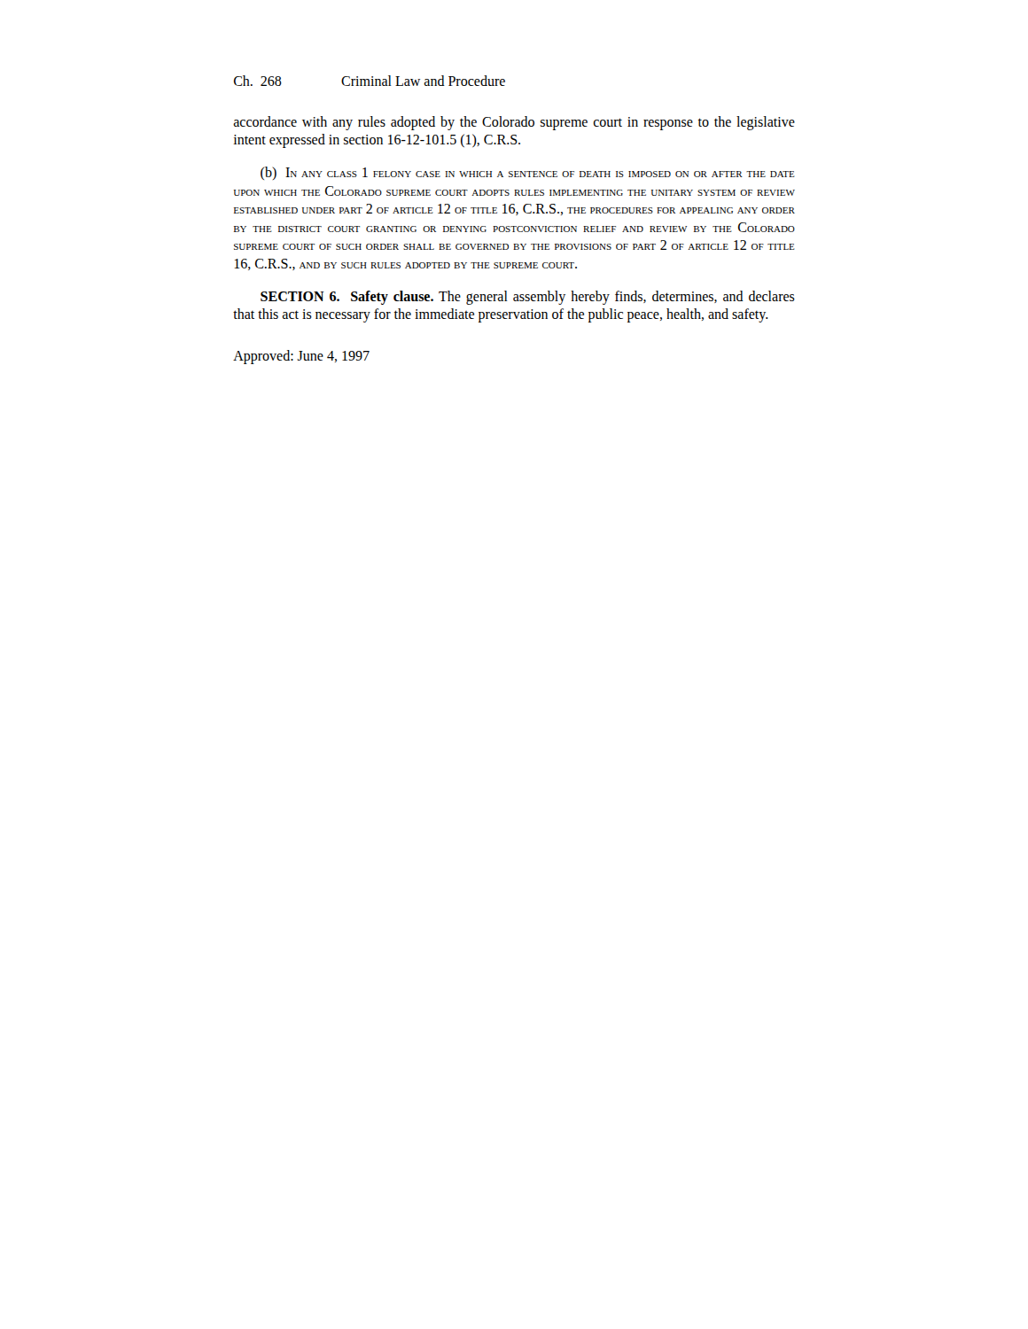Ch. 268 Criminal Law and Procedure
accordance with any rules adopted by the Colorado supreme court in response to the legislative intent expressed in section 16-12-101.5 (1), C.R.S.
(b) In any class 1 felony case in which a sentence of death is imposed on or after the date upon which the Colorado supreme court adopts rules implementing the unitary system of review established under part 2 of article 12 of title 16, C.R.S., the procedures for appealing any order by the district court granting or denying postconviction relief and review by the Colorado supreme court of such order shall be governed by the provisions of part 2 of article 12 of title 16, C.R.S., and by such rules adopted by the supreme court.
SECTION 6. Safety clause. The general assembly hereby finds, determines, and declares that this act is necessary for the immediate preservation of the public peace, health, and safety.
Approved: June 4, 1997